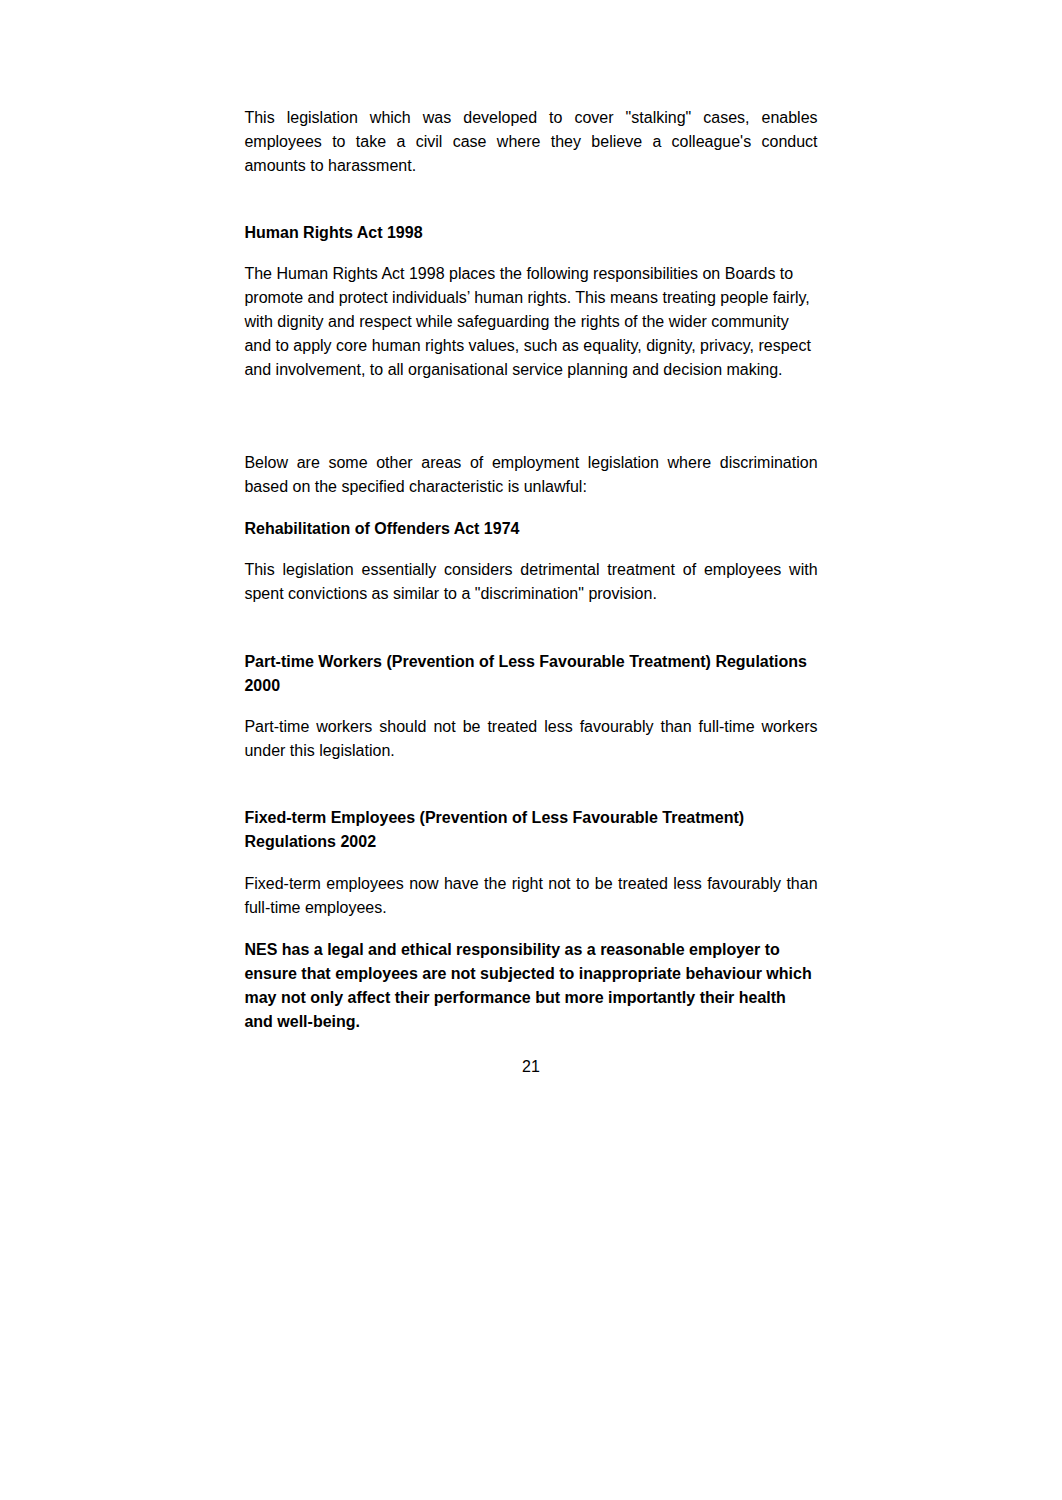This legislation which was developed to cover "stalking" cases, enables employees to take a civil case where they believe a colleague's conduct amounts to harassment.
Human Rights Act 1998
The Human Rights Act 1998 places the following responsibilities on Boards to promote and protect individuals’ human rights. This means treating people fairly, with dignity and respect while safeguarding the rights of the wider community and to apply core human rights values, such as equality, dignity, privacy, respect and involvement, to all organisational service planning and decision making.
Below are some other areas of employment legislation where discrimination based on the specified characteristic is unlawful:
Rehabilitation of Offenders Act 1974
This legislation essentially considers detrimental treatment of employees with spent convictions as similar to a "discrimination" provision.
Part-time Workers (Prevention of Less Favourable Treatment) Regulations 2000
Part-time workers should not be treated less favourably than full-time workers under this legislation.
Fixed-term Employees (Prevention of Less Favourable Treatment) Regulations 2002
Fixed-term employees now have the right not to be treated less favourably than full-time employees.
NES has a legal and ethical responsibility as a reasonable employer to ensure that employees are not subjected to inappropriate behaviour which may not only affect their performance but more importantly their health and well-being.
21